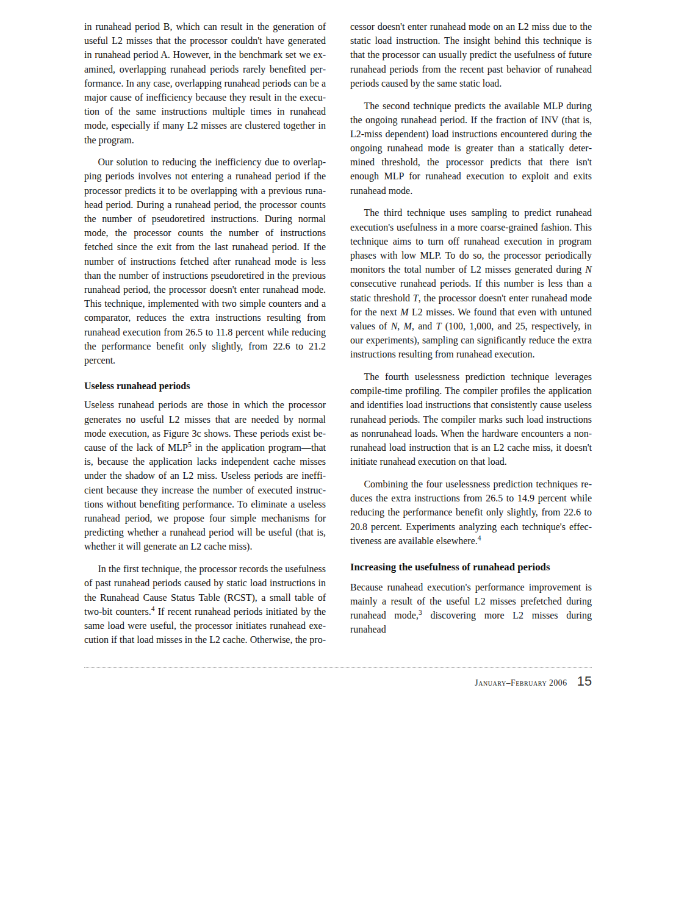in runahead period B, which can result in the generation of useful L2 misses that the processor couldn't have generated in runahead period A. However, in the benchmark set we examined, overlapping runahead periods rarely benefited performance. In any case, overlapping runahead periods can be a major cause of inefficiency because they result in the execution of the same instructions multiple times in runahead mode, especially if many L2 misses are clustered together in the program.
Our solution to reducing the inefficiency due to overlapping periods involves not entering a runahead period if the processor predicts it to be overlapping with a previous runahead period. During a runahead period, the processor counts the number of pseudoretired instructions. During normal mode, the processor counts the number of instructions fetched since the exit from the last runahead period. If the number of instructions fetched after runahead mode is less than the number of instructions pseudoretired in the previous runahead period, the processor doesn't enter runahead mode. This technique, implemented with two simple counters and a comparator, reduces the extra instructions resulting from runahead execution from 26.5 to 11.8 percent while reducing the performance benefit only slightly, from 22.6 to 21.2 percent.
Useless runahead periods
Useless runahead periods are those in which the processor generates no useful L2 misses that are needed by normal mode execution, as Figure 3c shows. These periods exist because of the lack of MLP5 in the application program—that is, because the application lacks independent cache misses under the shadow of an L2 miss. Useless periods are inefficient because they increase the number of executed instructions without benefiting performance. To eliminate a useless runahead period, we propose four simple mechanisms for predicting whether a runahead period will be useful (that is, whether it will generate an L2 cache miss).
In the first technique, the processor records the usefulness of past runahead periods caused by static load instructions in the Runahead Cause Status Table (RCST), a small table of two-bit counters.4 If recent runahead periods initiated by the same load were useful, the processor initiates runahead execution if that load misses in the L2 cache. Otherwise, the processor doesn't enter runahead mode on an L2 miss due to the static load instruction. The insight behind this technique is that the processor can usually predict the usefulness of future runahead periods from the recent past behavior of runahead periods caused by the same static load.
The second technique predicts the available MLP during the ongoing runahead period. If the fraction of INV (that is, L2-miss dependent) load instructions encountered during the ongoing runahead mode is greater than a statically determined threshold, the processor predicts that there isn't enough MLP for runahead execution to exploit and exits runahead mode.
The third technique uses sampling to predict runahead execution's usefulness in a more coarse-grained fashion. This technique aims to turn off runahead execution in program phases with low MLP. To do so, the processor periodically monitors the total number of L2 misses generated during N consecutive runahead periods. If this number is less than a static threshold T, the processor doesn't enter runahead mode for the next M L2 misses. We found that even with untuned values of N, M, and T (100, 1,000, and 25, respectively, in our experiments), sampling can significantly reduce the extra instructions resulting from runahead execution.
The fourth uselessness prediction technique leverages compile-time profiling. The compiler profiles the application and identifies load instructions that consistently cause useless runahead periods. The compiler marks such load instructions as nonrunahead loads. When the hardware encounters a nonrunahead load instruction that is an L2 cache miss, it doesn't initiate runahead execution on that load.
Combining the four uselessness prediction techniques reduces the extra instructions from 26.5 to 14.9 percent while reducing the performance benefit only slightly, from 22.6 to 20.8 percent. Experiments analyzing each technique's effectiveness are available elsewhere.4
Increasing the usefulness of runahead periods
Because runahead execution's performance improvement is mainly a result of the useful L2 misses prefetched during runahead mode,3 discovering more L2 misses during runahead
January–February 2006 15